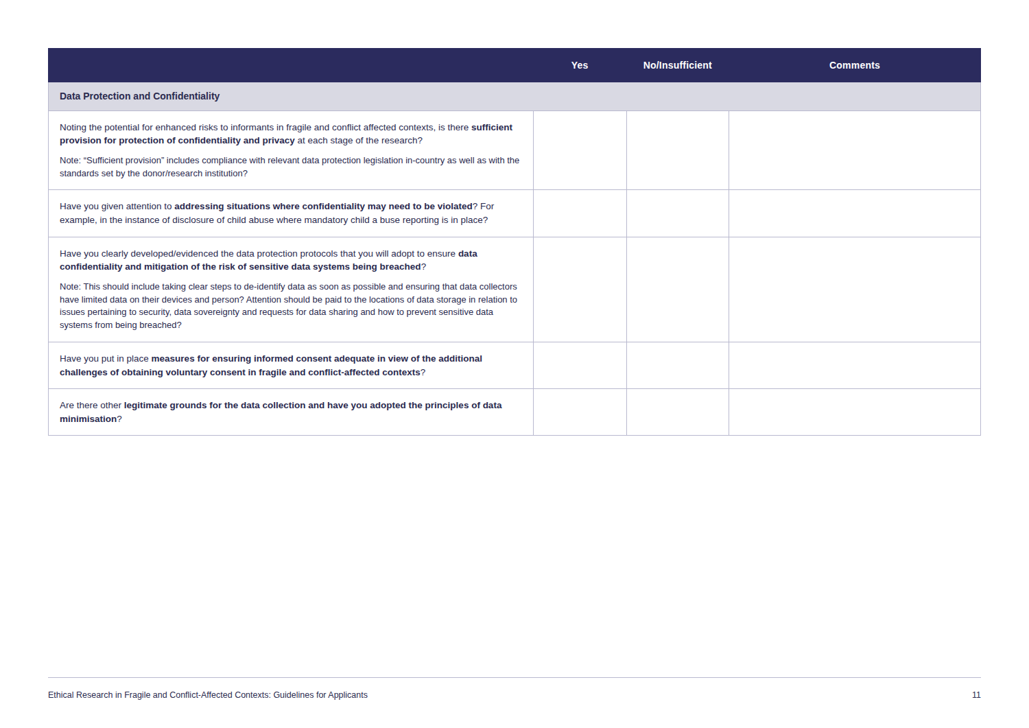| | Yes | No/Insufficient | Comments |
| --- | --- | --- | --- |
| Data Protection and Confidentiality |
| Noting the potential for enhanced risks to informants in fragile and conflict affected contexts, is there sufficient provision for protection of confidentiality and privacy at each stage of the research? Note: “Sufficient provision” includes compliance with relevant data protection legislation in-country as well as with the standards set by the donor/research institution? | | | |
| Have you given attention to addressing situations where confidentiality may need to be violated ? For example, in the instance of disclosure of child abuse where mandatory child a buse reporting is in place? | | | |
| Have you clearly developed/evidenced the data protection protocols that you will adopt to ensure data confidentiality and mitigation of the risk of sensitive data systems being breached ? Note: This should include taking clear steps to de-identify data as soon as possible and ensuring that data collectors have limited data on their devices and person? Attention should be paid to the locations of data storage in relation to issues pertaining to security, data sovereignty and requests for data sharing and how to prevent sensitive data systems from being breached? | | | |
| Have you put in place measures for ensuring informed consent adequate in view of the additional challenges of obtaining voluntary consent in fragile and conflict-affected contexts ? | | | |
| Are there other legitimate grounds for the data collection and have you adopted the principles of data minimisation ? | | | |
Ethical Research in Fragile and Conflict-Affected Contexts: Guidelines for Applicants
11